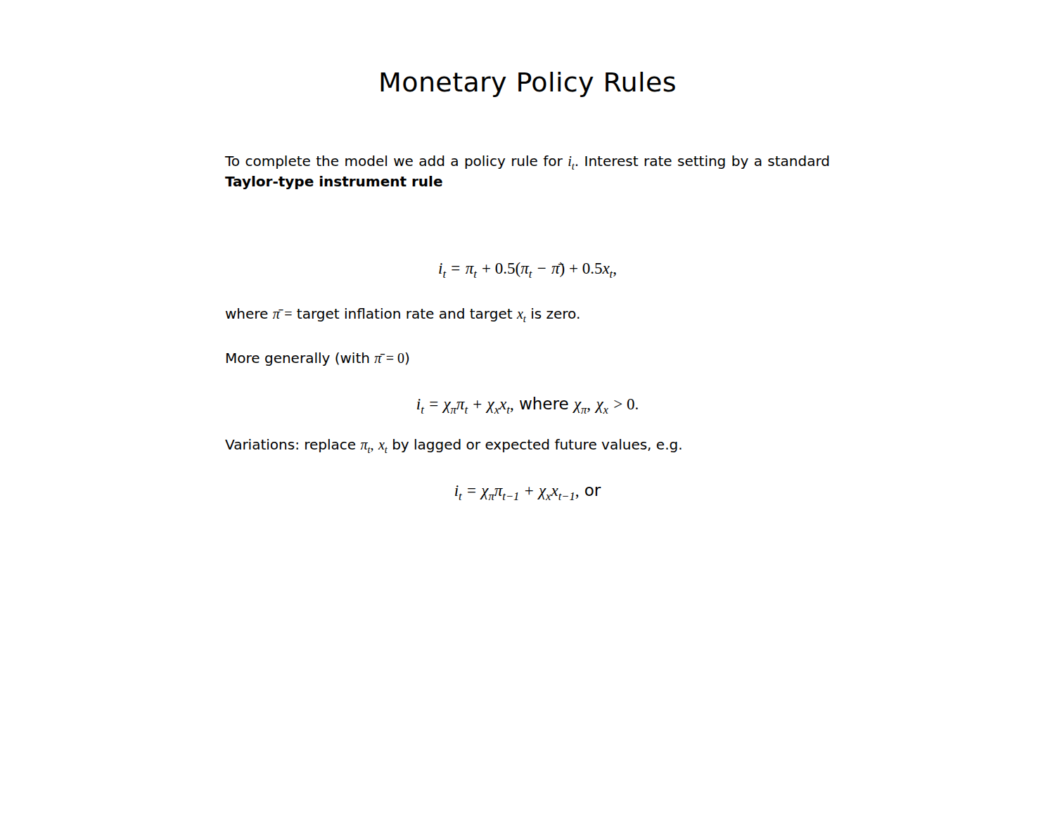Monetary Policy Rules
To complete the model we add a policy rule for it. Interest rate setting by a standard Taylor-type instrument rule
it = πt + 0.5(πt − π̄) + 0.5 xt,
where π̄ = target inflation rate and target xt is zero.
More generally (with π̄ = 0)
it = χππt + χxxt, where χπ, χx > 0.
Variations: replace πt, xt by lagged or expected future values, e.g.
it = χππt−1 + χxxt−1, or